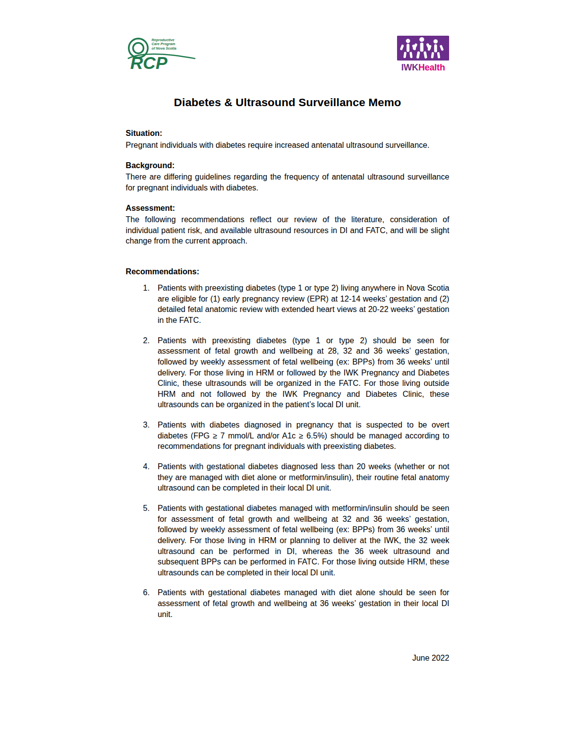Reproductive Care Program of Nova Scotia RCP
IWKHealth
Diabetes & Ultrasound Surveillance Memo
Situation:
Pregnant individuals with diabetes require increased antenatal ultrasound surveillance.
Background:
There are differing guidelines regarding the frequency of antenatal ultrasound surveillance for pregnant individuals with diabetes.
Assessment:
The following recommendations reflect our review of the literature, consideration of individual patient risk, and available ultrasound resources in DI and FATC, and will be slight change from the current approach.
Recommendations:
Patients with preexisting diabetes (type 1 or type 2) living anywhere in Nova Scotia are eligible for (1) early pregnancy review (EPR) at 12-14 weeks’ gestation and (2) detailed fetal anatomic review with extended heart views at 20-22 weeks’ gestation in the FATC.
Patients with preexisting diabetes (type 1 or type 2) should be seen for assessment of fetal growth and wellbeing at 28, 32 and 36 weeks’ gestation, followed by weekly assessment of fetal wellbeing (ex: BPPs) from 36 weeks’ until delivery. For those living in HRM or followed by the IWK Pregnancy and Diabetes Clinic, these ultrasounds will be organized in the FATC. For those living outside HRM and not followed by the IWK Pregnancy and Diabetes Clinic, these ultrasounds can be organized in the patient’s local DI unit.
Patients with diabetes diagnosed in pregnancy that is suspected to be overt diabetes (FPG ≥ 7 mmol/L and/or A1c ≥ 6.5%) should be managed according to recommendations for pregnant individuals with preexisting diabetes.
Patients with gestational diabetes diagnosed less than 20 weeks (whether or not they are managed with diet alone or metformin/insulin), their routine fetal anatomy ultrasound can be completed in their local DI unit.
Patients with gestational diabetes managed with metformin/insulin should be seen for assessment of fetal growth and wellbeing at 32 and 36 weeks’ gestation, followed by weekly assessment of fetal wellbeing (ex: BPPs) from 36 weeks’ until delivery. For those living in HRM or planning to deliver at the IWK, the 32 week ultrasound can be performed in DI, whereas the 36 week ultrasound and subsequent BPPs can be performed in FATC. For those living outside HRM, these ultrasounds can be completed in their local DI unit.
Patients with gestational diabetes managed with diet alone should be seen for assessment of fetal growth and wellbeing at 36 weeks’ gestation in their local DI unit.
June 2022